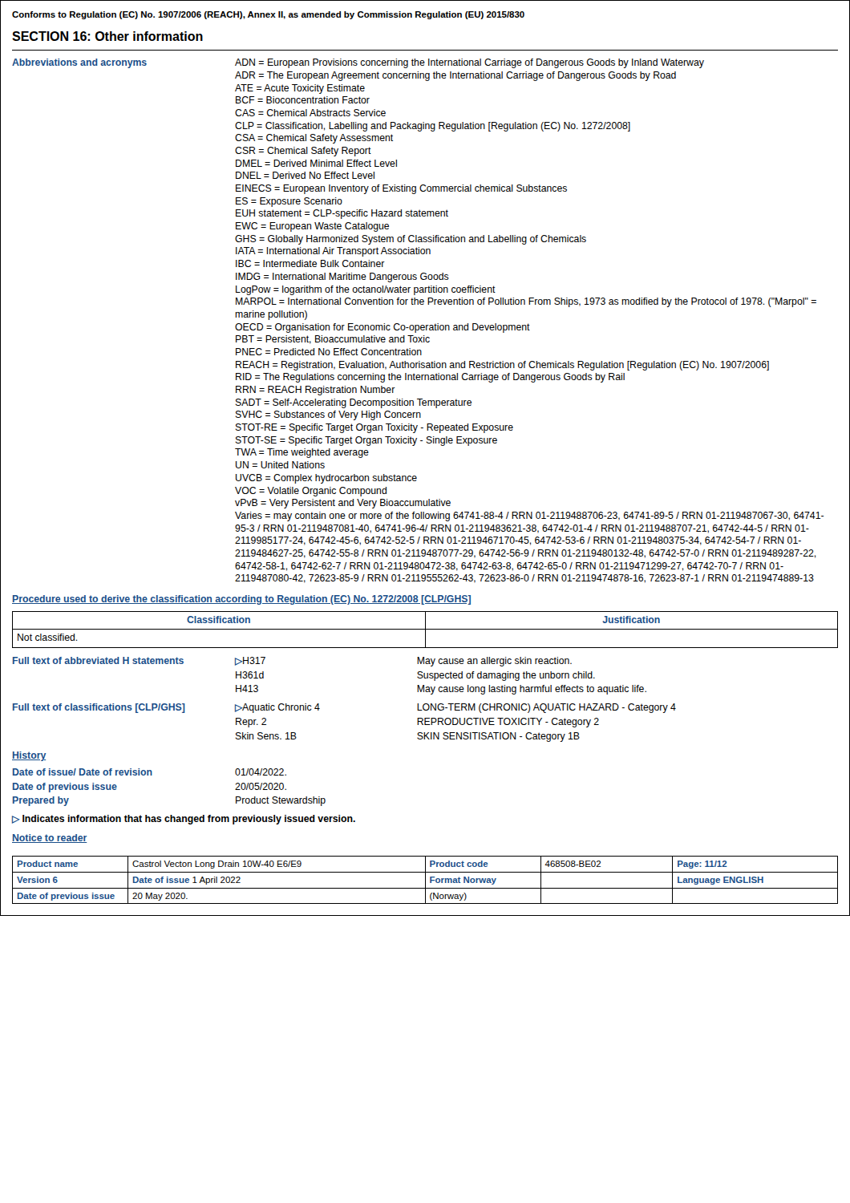Conforms to Regulation (EC) No. 1907/2006 (REACH), Annex II, as amended by Commission Regulation (EU) 2015/830
SECTION 16: Other information
| Abbreviations and acronyms | ADN = European Provisions concerning the International Carriage of Dangerous Goods by Inland Waterway ADR = The European Agreement concerning the International Carriage of Dangerous Goods by Road ATE = Acute Toxicity Estimate BCF = Bioconcentration Factor CAS = Chemical Abstracts Service CLP = Classification, Labelling and Packaging Regulation [Regulation (EC) No. 1272/2008] CSA = Chemical Safety Assessment CSR = Chemical Safety Report DMEL = Derived Minimal Effect Level DNEL = Derived No Effect Level EINECS = European Inventory of Existing Commercial chemical Substances ES = Exposure Scenario EUH statement = CLP-specific Hazard statement EWC = European Waste Catalogue GHS = Globally Harmonized System of Classification and Labelling of Chemicals IATA = International Air Transport Association IBC = Intermediate Bulk Container IMDG = International Maritime Dangerous Goods LogPow = logarithm of the octanol/water partition coefficient MARPOL = International Convention for the Prevention of Pollution From Ships, 1973 as modified by the Protocol of 1978. ("Marpol" = marine pollution) OECD = Organisation for Economic Co-operation and Development PBT = Persistent, Bioaccumulative and Toxic PNEC = Predicted No Effect Concentration REACH = Registration, Evaluation, Authorisation and Restriction of Chemicals Regulation [Regulation (EC) No. 1907/2006] RID = The Regulations concerning the International Carriage of Dangerous Goods by Rail RRN = REACH Registration Number SADT = Self-Accelerating Decomposition Temperature SVHC = Substances of Very High Concern STOT-RE = Specific Target Organ Toxicity - Repeated Exposure STOT-SE = Specific Target Organ Toxicity - Single Exposure TWA = Time weighted average UN = United Nations UVCB = Complex hydrocarbon substance VOC = Volatile Organic Compound vPvB = Very Persistent and Very Bioaccumulative Varies = may contain one or more of the following 64741-88-4 / RRN 01-2119488706-23, 64741-89-5 / RRN 01-2119487067-30, 64741-95-3 / RRN 01-2119487081-40, 64741-96-4/ RRN 01-2119483621-38, 64742-01-4 / RRN 01-2119488707-21, 64742-44-5 / RRN 01-2119985177-24, 64742-45-6, 64742-52-5 / RRN 01-2119467170-45, 64742-53-6 / RRN 01-2119480375-34, 64742-54-7 / RRN 01-2119484627-25, 64742-55-8 / RRN 01-2119487077-29, 64742-56-9 / RRN 01-2119480132-48, 64742-57-0 / RRN 01-2119489287-22, 64742-58-1, 64742-62-7 / RRN 01-2119480472-38, 64742-63-8, 64742-65-0 / RRN 01-2119471299-27, 64742-70-7 / RRN 01-2119487080-42, 72623-85-9 / RRN 01-2119555262-43, 72623-86-0 / RRN 01-2119474878-16, 72623-87-1 / RRN 01-2119474889-13 |
Procedure used to derive the classification according to Regulation (EC) No. 1272/2008 [CLP/GHS]
| Classification | Justification |
| --- | --- |
| Not classified. | |
| Full text of abbreviated H statements | ▷ H317 | May cause an allergic skin reaction. |
| | H361d | Suspected of damaging the unborn child. |
| | H413 | May cause long lasting harmful effects to aquatic life. |
| Full text of classifications [CLP/GHS] | ▷ Aquatic Chronic 4 | LONG-TERM (CHRONIC) AQUATIC HAZARD - Category 4 |
| | Repr. 2 | REPRODUCTIVE TOXICITY - Category 2 |
| | Skin Sens. 1B | SKIN SENSITISATION - Category 1B |
History
| Date of issue/ Date of revision | 01/04/2022. |
| Date of previous issue | 20/05/2020. |
| Prepared by | Product Stewardship |
▷ Indicates information that has changed from previously issued version.
Notice to reader
| Product name | Castrol Vecton Long Drain 10W-40 E6/E9 | Product code | 468508-BE02 | Page: 11/12 |
| Version 6 | Date of issue 1 April 2022 | Format Norway | | Language ENGLISH |
| Date of previous issue | 20 May 2020. | (Norway) | | |